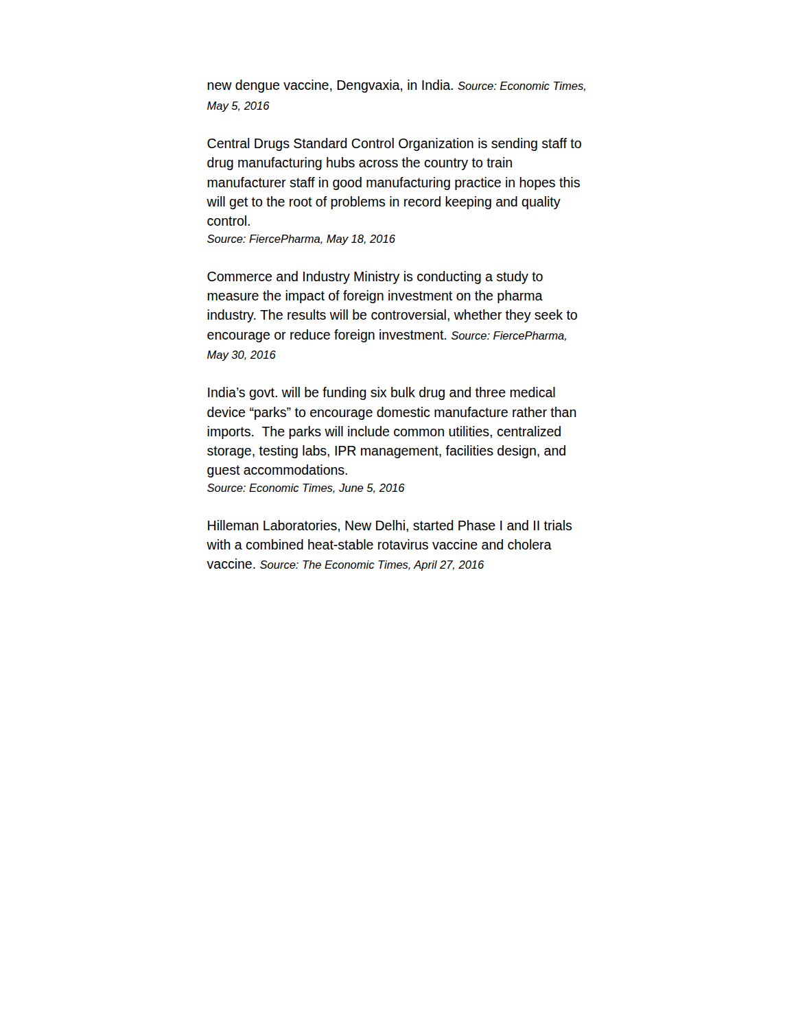new dengue vaccine, Dengvaxia, in India. Source: Economic Times, May 5, 2016
Central Drugs Standard Control Organization is sending staff to drug manufacturing hubs across the country to train manufacturer staff in good manufacturing practice in hopes this will get to the root of problems in record keeping and quality control.
Source: FiercePharma, May 18, 2016
Commerce and Industry Ministry is conducting a study to measure the impact of foreign investment on the pharma industry. The results will be controversial, whether they seek to encourage or reduce foreign investment. Source: FiercePharma, May 30, 2016
India’s govt. will be funding six bulk drug and three medical device “parks” to encourage domestic manufacture rather than imports. The parks will include common utilities, centralized storage, testing labs, IPR management, facilities design, and guest accommodations.
Source: Economic Times, June 5, 2016
Hilleman Laboratories, New Delhi, started Phase I and II trials with a combined heat-stable rotavirus vaccine and cholera vaccine. Source: The Economic Times, April 27, 2016